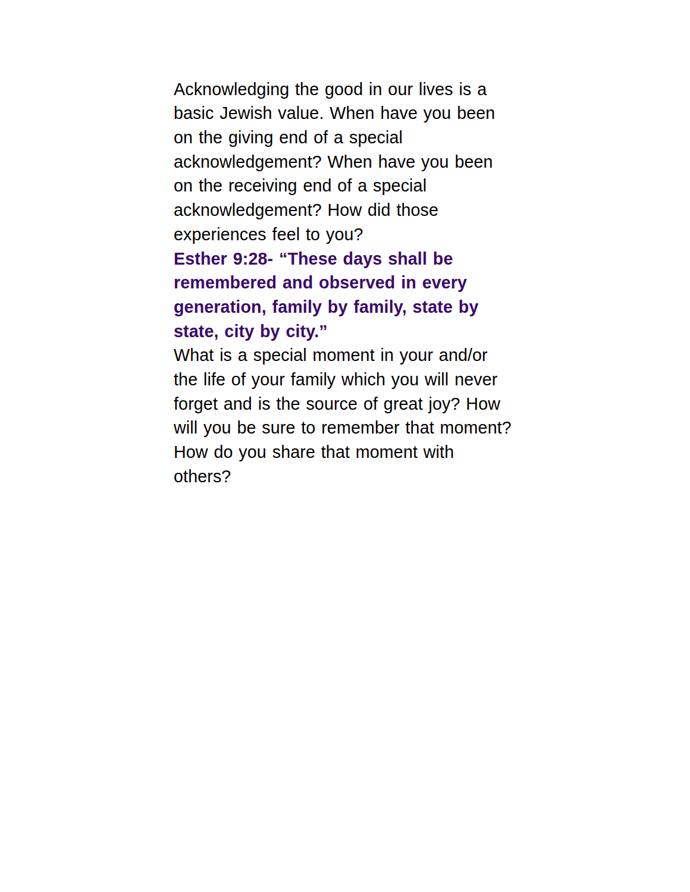Acknowledging the good in our lives is a basic Jewish value. When have you been on the giving end of a special acknowledgement? When have you been on the receiving end of a special acknowledgement? How did those experiences feel to you?
Esther 9:28- “These days shall be remembered and observed in every generation, family by family, state by state, city by city.”
What is a special moment in your and/or the life of your family which you will never forget and is the source of great joy? How will you be sure to remember that moment? How do you share that moment with others?